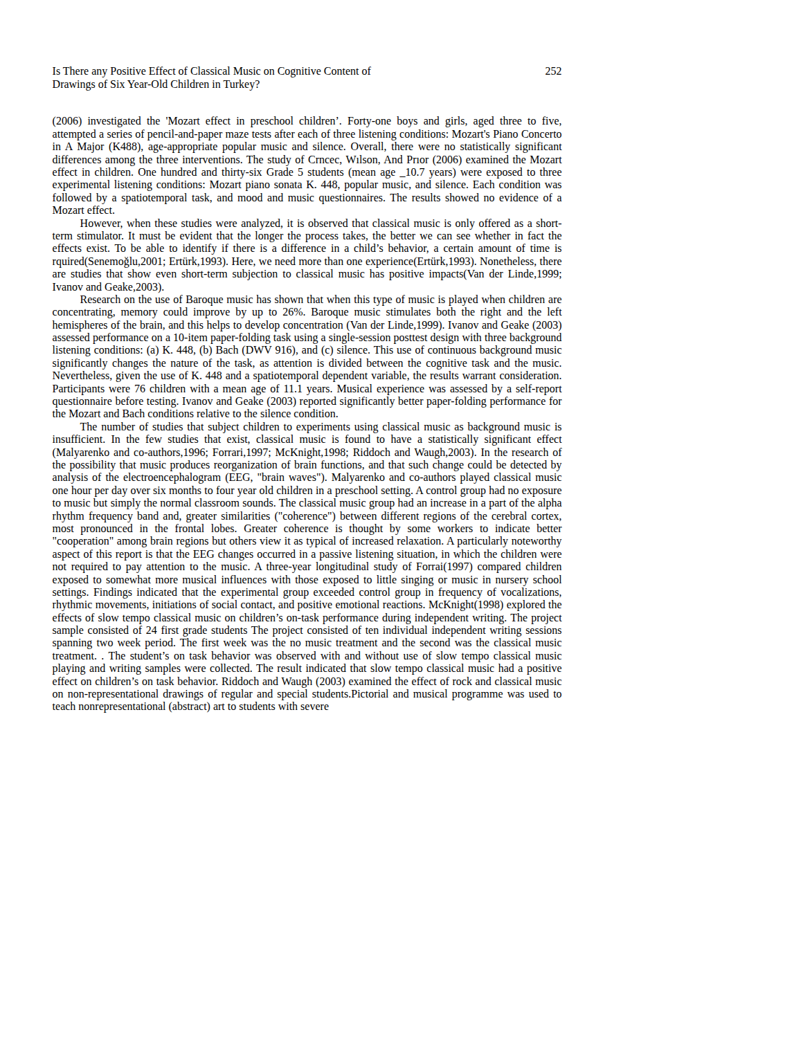Is There any Positive Effect of Classical Music on Cognitive Content of
Drawings of Six Year-Old Children in Turkey?
252
(2006) investigated the 'Mozart effect in preschool children’. Forty-one boys and girls, aged three to five, attempted a series of pencil-and-paper maze tests after each of three listening conditions: Mozart's Piano Concerto in A Major (K488), age-appropriate popular music and silence. Overall, there were no statistically significant differences among the three interventions. The study of Crncec, Wılson, And Prıor (2006) examined the Mozart effect in children. One hundred and thirty-six Grade 5 students (mean age _10.7 years) were exposed to three experimental listening conditions: Mozart piano sonata K. 448, popular music, and silence. Each condition was followed by a spatiotemporal task, and mood and music questionnaires. The results showed no evidence of a Mozart effect.
However, when these studies were analyzed, it is observed that classical music is only offered as a short-term stimulator. It must be evident that the longer the process takes, the better we can see whether in fact the effects exist. To be able to identify if there is a difference in a child’s behavior, a certain amount of time is rquired(Senemoğlu,2001; Ertürk,1993). Here, we need more than one experience(Ertürk,1993). Nonetheless, there are studies that show even short-term subjection to classical music has positive impacts(Van der Linde,1999; Ivanov and Geake,2003).
Research on the use of Baroque music has shown that when this type of music is played when children are concentrating, memory could improve by up to 26%. Baroque music stimulates both the right and the left hemispheres of the brain, and this helps to develop concentration (Van der Linde,1999). Ivanov and Geake (2003) assessed performance on a 10-item paper-folding task using a single-session posttest design with three background listening conditions: (a) K. 448, (b) Bach (DWV 916), and (c) silence. This use of continuous background music significantly changes the nature of the task, as attention is divided between the cognitive task and the music. Nevertheless, given the use of K. 448 and a spatiotemporal dependent variable, the results warrant consideration. Participants were 76 children with a mean age of 11.1 years. Musical experience was assessed by a self-report questionnaire before testing. Ivanov and Geake (2003) reported significantly better paper-folding performance for the Mozart and Bach conditions relative to the silence condition.
The number of studies that subject children to experiments using classical music as background music is insufficient. In the few studies that exist, classical music is found to have a statistically significant effect (Malyarenko and co-authors,1996; Forrari,1997; McKnight,1998; Riddoch and Waugh,2003). In the research of the possibility that music produces reorganization of brain functions, and that such change could be detected by analysis of the electroencephalogram (EEG, "brain waves"). Malyarenko and co-authors played classical music one hour per day over six months to four year old children in a preschool setting. A control group had no exposure to music but simply the normal classroom sounds. The classical music group had an increase in a part of the alpha rhythm frequency band and, greater similarities ("coherence") between different regions of the cerebral cortex, most pronounced in the frontal lobes. Greater coherence is thought by some workers to indicate better "cooperation" among brain regions but others view it as typical of increased relaxation. A particularly noteworthy aspect of this report is that the EEG changes occurred in a passive listening situation, in which the children were not required to pay attention to the music. A three-year longitudinal study of Forrai(1997) compared children exposed to somewhat more musical influences with those exposed to little singing or music in nursery school settings. Findings indicated that the experimental group exceeded control group in frequency of vocalizations, rhythmic movements, initiations of social contact, and positive emotional reactions. McKnight(1998) explored the effects of slow tempo classical music on children’s on-task performance during independent writing. The project sample consisted of 24 first grade students The project consisted of ten individual independent writing sessions spanning two week period. The first week was the no music treatment and the second was the classical music treatment. . The student’s on task behavior was observed with and without use of slow tempo classical music playing and writing samples were collected. The result indicated that slow tempo classical music had a positive effect on children’s on task behavior. Riddoch and Waugh (2003) examined the effect of rock and classical music on non-representational drawings of regular and special students.Pictorial and musical programme was used to teach nonrepresentational (abstract) art to students with severe